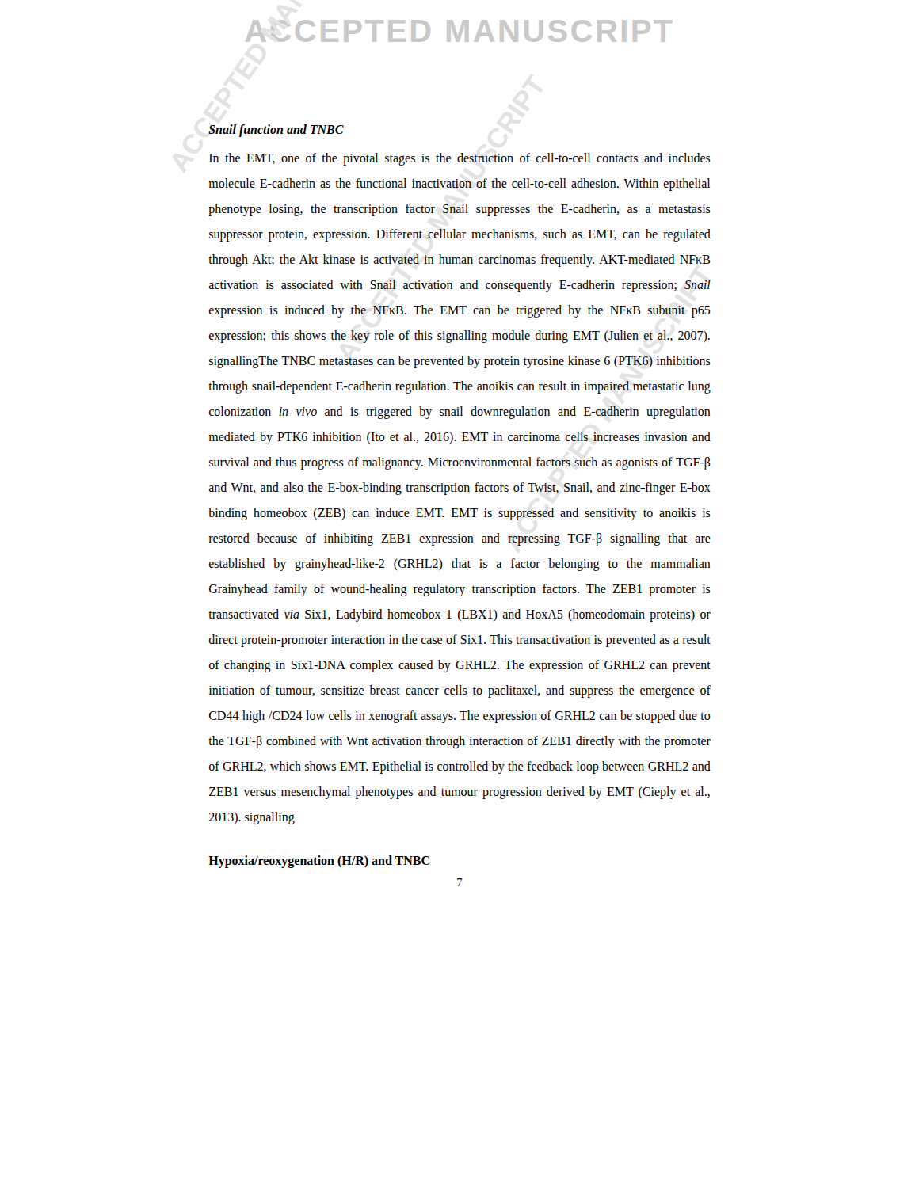ACCEPTED MANUSCRIPT
ACCEPTED MANUSCRIPT
ACCEPTED MANUSCRIPT
ACCEPTED MANUSCRIPT
Snail function and TNBC
In the EMT, one of the pivotal stages is the destruction of cell-to-cell contacts and includes molecule E-cadherin as the functional inactivation of the cell-to-cell adhesion. Within epithelial phenotype losing, the transcription factor Snail suppresses the E-cadherin, as a metastasis suppressor protein, expression. Different cellular mechanisms, such as EMT, can be regulated through Akt; the Akt kinase is activated in human carcinomas frequently. AKT-mediated NFκB activation is associated with Snail activation and consequently E-cadherin repression; Snail expression is induced by the NFκB. The EMT can be triggered by the NFκB subunit p65 expression; this shows the key role of this signalling module during EMT (Julien et al., 2007). signallingThe TNBC metastases can be prevented by protein tyrosine kinase 6 (PTK6) inhibitions through snail-dependent E-cadherin regulation. The anoikis can result in impaired metastatic lung colonization in vivo and is triggered by snail downregulation and E-cadherin upregulation mediated by PTK6 inhibition (Ito et al., 2016). EMT in carcinoma cells increases invasion and survival and thus progress of malignancy. Microenvironmental factors such as agonists of TGF-β and Wnt, and also the E-box-binding transcription factors of Twist, Snail, and zinc-finger E-box binding homeobox (ZEB) can induce EMT. EMT is suppressed and sensitivity to anoikis is restored because of inhibiting ZEB1 expression and repressing TGF-β signalling that are established by grainyhead-like-2 (GRHL2) that is a factor belonging to the mammalian Grainyhead family of wound-healing regulatory transcription factors. The ZEB1 promoter is transactivated via Six1, Ladybird homeobox 1 (LBX1) and HoxA5 (homeodomain proteins) or direct protein-promoter interaction in the case of Six1. This transactivation is prevented as a result of changing in Six1-DNA complex caused by GRHL2. The expression of GRHL2 can prevent initiation of tumour, sensitize breast cancer cells to paclitaxel, and suppress the emergence of CD44 high /CD24 low cells in xenograft assays. The expression of GRHL2 can be stopped due to the TGF-β combined with Wnt activation through interaction of ZEB1 directly with the promoter of GRHL2, which shows EMT. Epithelial is controlled by the feedback loop between GRHL2 and ZEB1 versus mesenchymal phenotypes and tumour progression derived by EMT (Cieply et al., 2013). signalling
Hypoxia/reoxygenation (H/R) and TNBC
7